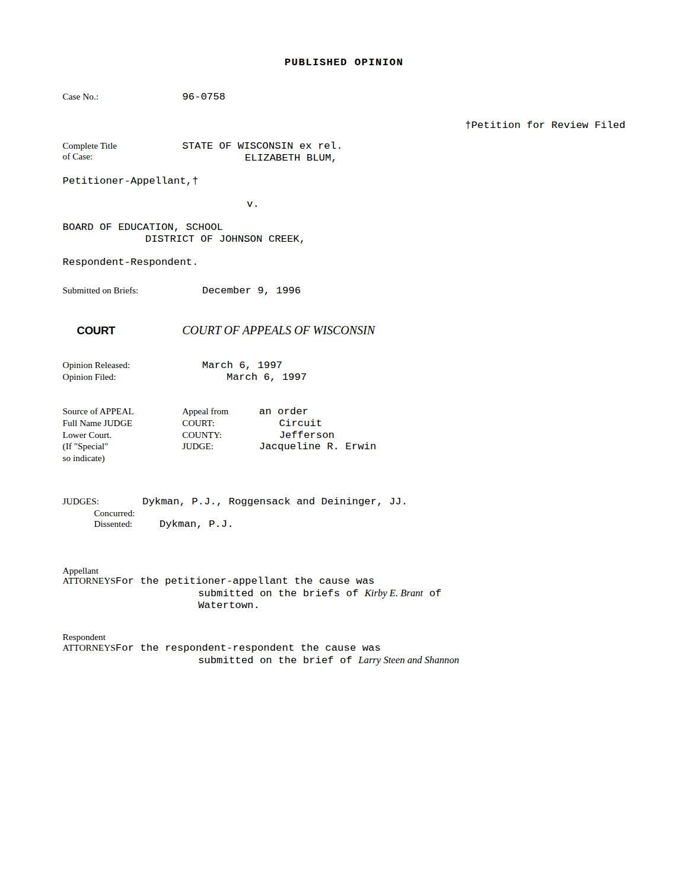PUBLISHED OPINION
Case No.:
96-0758
†Petition for Review Filed
Complete Title
of Case:
STATE OF WISCONSIN ex rel.
ELIZABETH BLUM,
Petitioner-Appellant,†
v.
BOARD OF EDUCATION, SCHOOL
DISTRICT OF JOHNSON CREEK,
Respondent-Respondent.
Submitted on Briefs:
December 9, 1996
COURT
COURT OF APPEALS OF WISCONSIN
Opinion Released:
March 6, 1997
Opinion Filed:
March 6, 1997
Source of APPEAL
Appeal from
an order
Full Name JUDGE
COURT:
Circuit
Lower Court.
COUNTY:
Jefferson
(If "Special"
JUDGE:
Jacqueline R. Erwin
so indicate)
JUDGES:
Dykman, P.J., Roggensack and Deininger, JJ.
Concurred:
Dissented:
Dykman, P.J.
Appellant
ATTORNEYS
For the petitioner-appellant the cause was
submitted on the briefs of Kirby E. Brant of
Watertown.
Respondent
ATTORNEYS
For the respondent-respondent the cause was
submitted on the brief of Larry Steen and Shannon